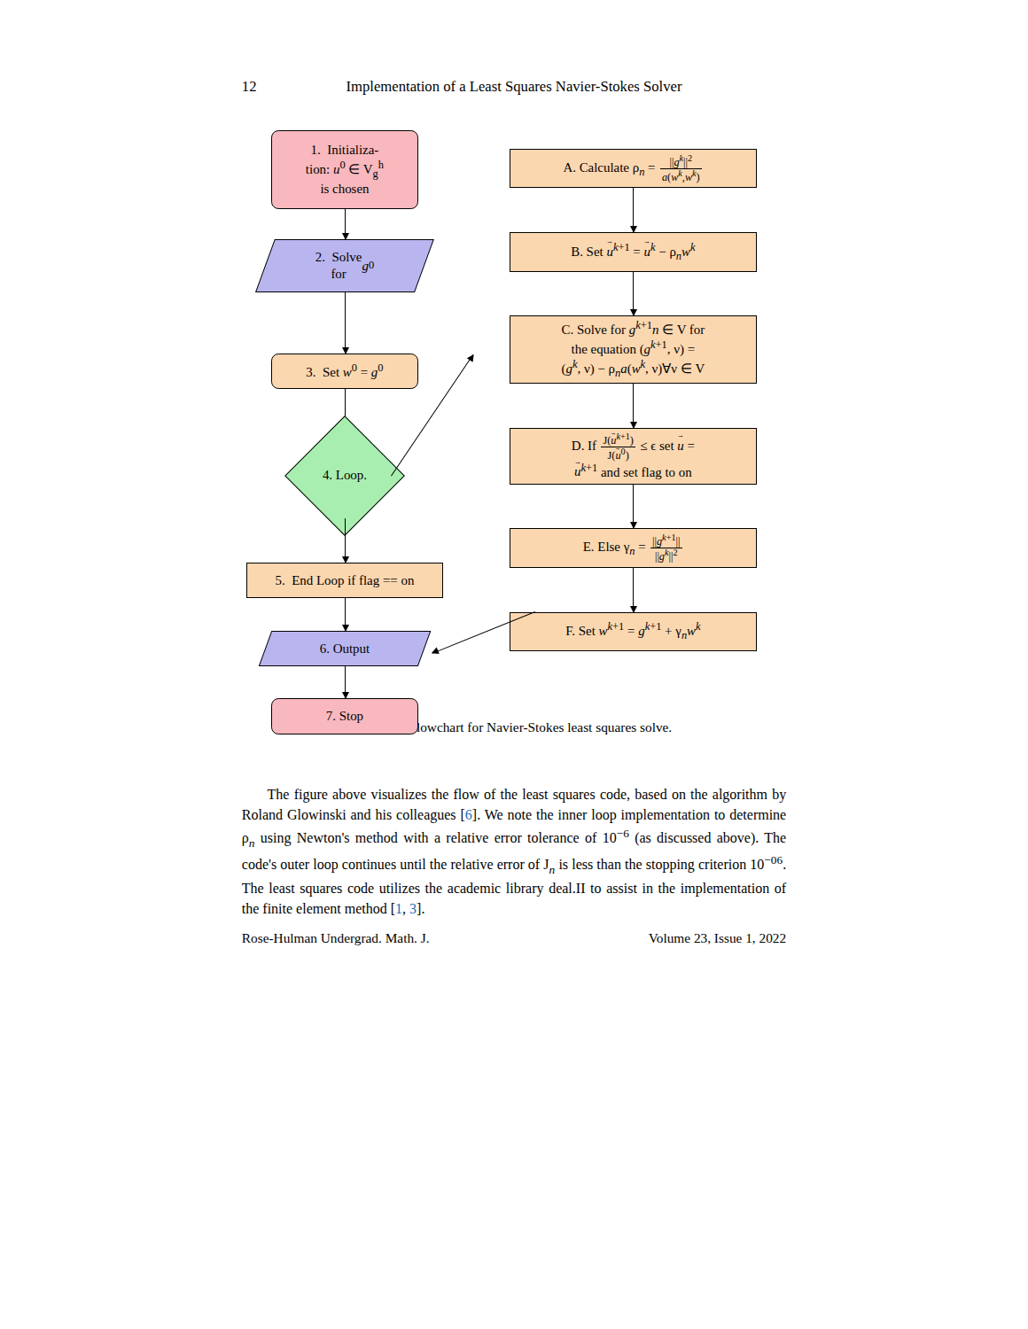12
Implementation of a Least Squares Navier-Stokes Solver
1. Initializa-
tion: u0 ∈ Vgh
is chosen
2. Solve
for g0
3. Set w0 = g0
4. Loop.
5. End Loop if flag == on
6. Output
7. Stop
A. Calculate ρn = ||gk||2 a(wk,wk)
B. Set uk+1 = uk − ρnwk
C. Solve for gk+1n ∈ V for
the equation (gk+1, ν) =
(gk, ν) − ρna(wk, ν)∀ν ∈ V
D. If J(uk+1) J(u0) ≤ ϵ set u =
uk+1 and set flag to on
E. Else γn = ||gk+1||||gk||2
F. Set wk+1 = gk+1 + γnwk
Figure 3: Flowchart for Navier-Stokes least squares solve.
The figure above visualizes the flow of the least squares code, based on the algorithm by Roland Glowinski and his colleagues [6]. We note the inner loop implementation to determine ρn using Newton's method with a relative error tolerance of 10−6 (as discussed above). The code's outer loop continues until the relative error of Jn is less than the stopping criterion 10−06. The least squares code utilizes the academic library deal.II to assist in the implementation of the finite element method [1, 3].
Rose-Hulman Undergrad. Math. J.
Volume 23, Issue 1, 2022